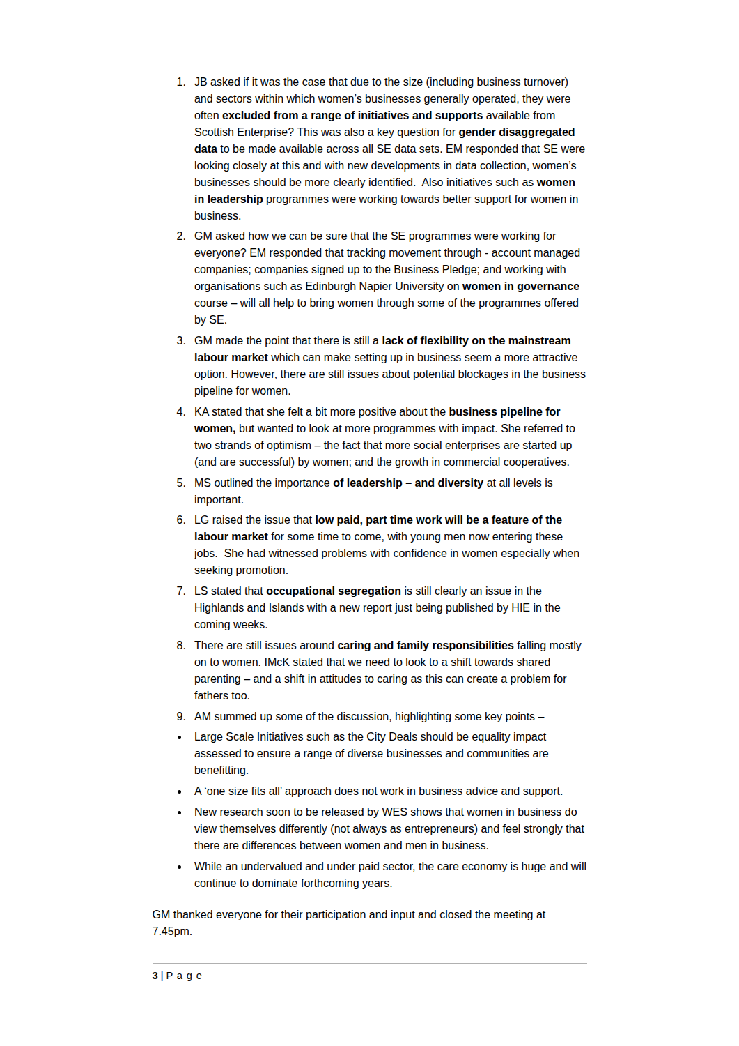JB asked if it was the case that due to the size (including business turnover) and sectors within which women’s businesses generally operated, they were often excluded from a range of initiatives and supports available from Scottish Enterprise? This was also a key question for gender disaggregated data to be made available across all SE data sets. EM responded that SE were looking closely at this and with new developments in data collection, women’s businesses should be more clearly identified. Also initiatives such as women in leadership programmes were working towards better support for women in business.
GM asked how we can be sure that the SE programmes were working for everyone? EM responded that tracking movement through - account managed companies; companies signed up to the Business Pledge; and working with organisations such as Edinburgh Napier University on women in governance course – will all help to bring women through some of the programmes offered by SE.
GM made the point that there is still a lack of flexibility on the mainstream labour market which can make setting up in business seem a more attractive option. However, there are still issues about potential blockages in the business pipeline for women.
KA stated that she felt a bit more positive about the business pipeline for women, but wanted to look at more programmes with impact. She referred to two strands of optimism – the fact that more social enterprises are started up (and are successful) by women; and the growth in commercial cooperatives.
MS outlined the importance of leadership – and diversity at all levels is important.
LG raised the issue that low paid, part time work will be a feature of the labour market for some time to come, with young men now entering these jobs. She had witnessed problems with confidence in women especially when seeking promotion.
LS stated that occupational segregation is still clearly an issue in the Highlands and Islands with a new report just being published by HIE in the coming weeks.
There are still issues around caring and family responsibilities falling mostly on to women. IMcK stated that we need to look to a shift towards shared parenting – and a shift in attitudes to caring as this can create a problem for fathers too.
AM summed up some of the discussion, highlighting some key points –
Large Scale Initiatives such as the City Deals should be equality impact assessed to ensure a range of diverse businesses and communities are benefitting.
A ‘one size fits all’ approach does not work in business advice and support.
New research soon to be released by WES shows that women in business do view themselves differently (not always as entrepreneurs) and feel strongly that there are differences between women and men in business.
While an undervalued and under paid sector, the care economy is huge and will continue to dominate forthcoming years.
GM thanked everyone for their participation and input and closed the meeting at 7.45pm.
3|P a g e